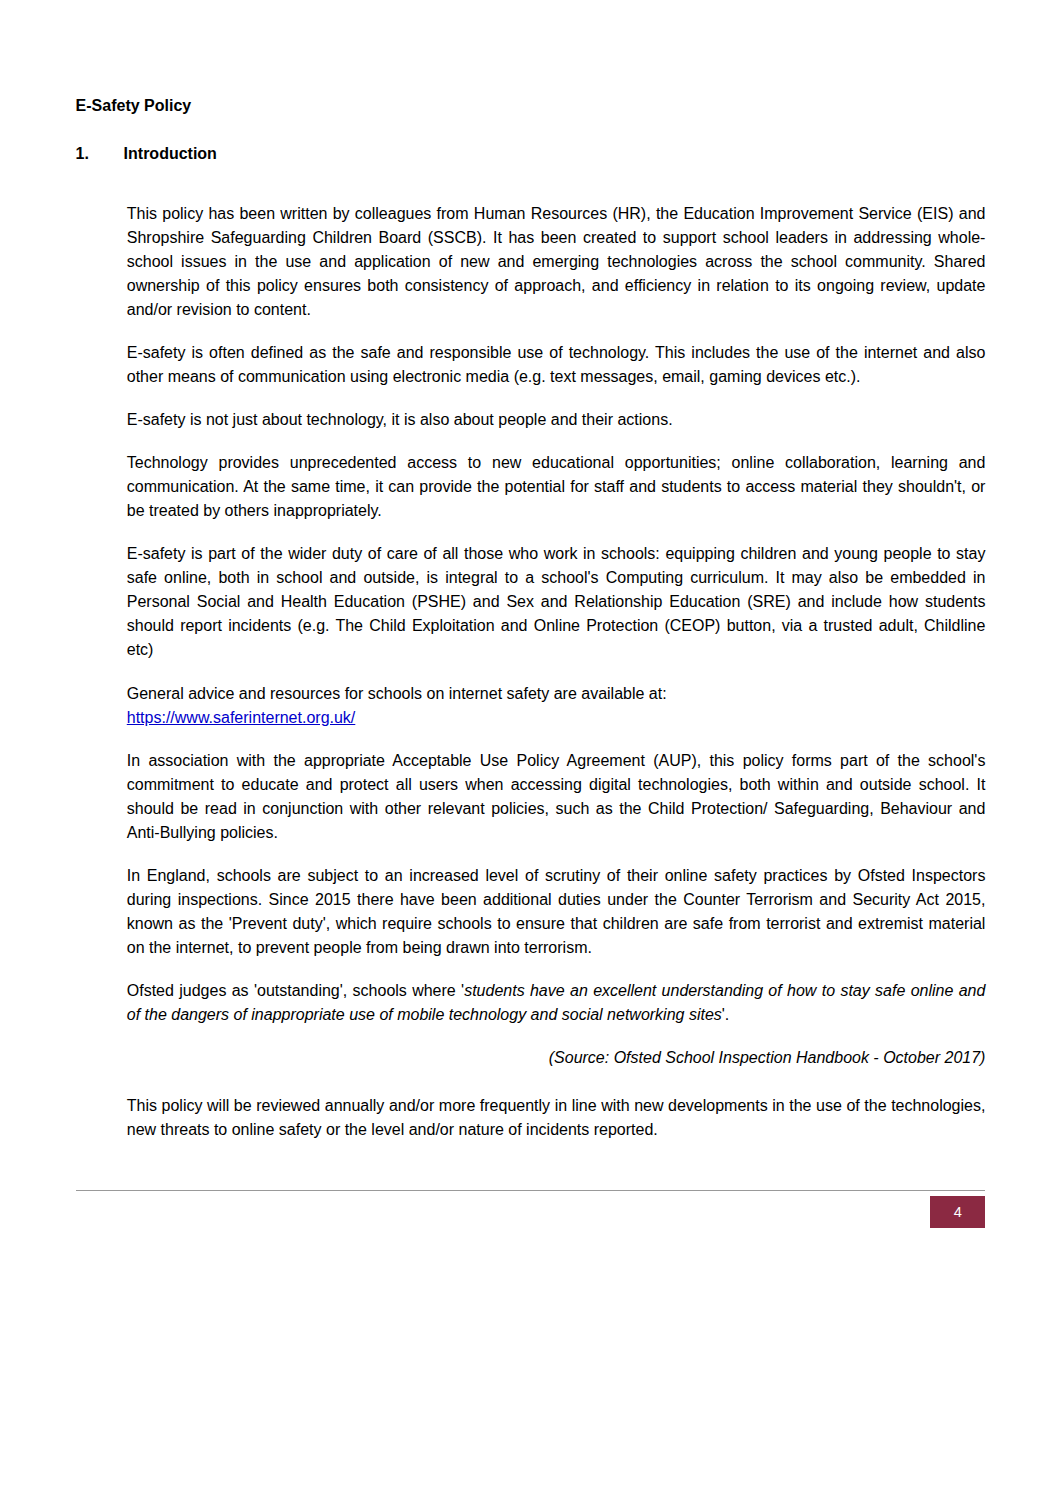E-Safety Policy
1.
Introduction
This policy has been written by colleagues from Human Resources (HR), the Education Improvement Service (EIS) and Shropshire Safeguarding Children Board (SSCB). It has been created to support school leaders in addressing whole-school issues in the use and application of new and emerging technologies across the school community. Shared ownership of this policy ensures both consistency of approach, and efficiency in relation to its ongoing review, update and/or revision to content.
E-safety is often defined as the safe and responsible use of technology. This includes the use of the internet and also other means of communication using electronic media (e.g. text messages, email, gaming devices etc.).
E-safety is not just about technology, it is also about people and their actions.
Technology provides unprecedented access to new educational opportunities; online collaboration, learning and communication. At the same time, it can provide the potential for staff and students to access material they shouldn't, or be treated by others inappropriately.
E-safety is part of the wider duty of care of all those who work in schools: equipping children and young people to stay safe online, both in school and outside, is integral to a school's Computing curriculum. It may also be embedded in Personal Social and Health Education (PSHE) and Sex and Relationship Education (SRE) and include how students should report incidents (e.g. The Child Exploitation and Online Protection (CEOP) button, via a trusted adult, Childline etc)
General advice and resources for schools on internet safety are available at:
https://www.saferinternet.org.uk/
In association with the appropriate Acceptable Use Policy Agreement (AUP), this policy forms part of the school's commitment to educate and protect all users when accessing digital technologies, both within and outside school. It should be read in conjunction with other relevant policies, such as the Child Protection/ Safeguarding, Behaviour and Anti-Bullying policies.
In England, schools are subject to an increased level of scrutiny of their online safety practices by Ofsted Inspectors during inspections. Since 2015 there have been additional duties under the Counter Terrorism and Security Act 2015, known as the 'Prevent duty', which require schools to ensure that children are safe from terrorist and extremist material on the internet, to prevent people from being drawn into terrorism.
Ofsted judges as 'outstanding', schools where 'students have an excellent understanding of how to stay safe online and of the dangers of inappropriate use of mobile technology and social networking sites'.
(Source: Ofsted School Inspection Handbook - October 2017)
This policy will be reviewed annually and/or more frequently in line with new developments in the use of the technologies, new threats to online safety or the level and/or nature of incidents reported.
4